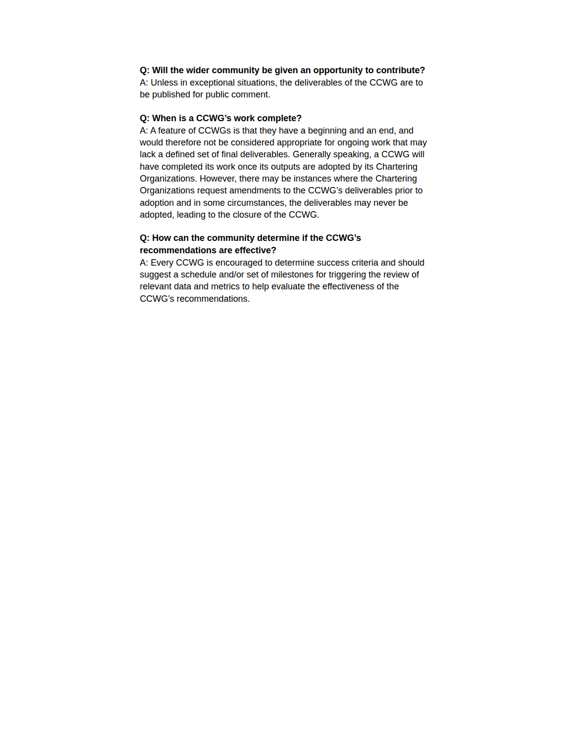Q: Will the wider community be given an opportunity to contribute?
A: Unless in exceptional situations, the deliverables of the CCWG are to be published for public comment.
Q: When is a CCWG’s work complete?
A: A feature of CCWGs is that they have a beginning and an end, and would therefore not be considered appropriate for ongoing work that may lack a defined set of final deliverables. Generally speaking, a CCWG will have completed its work once its outputs are adopted by its Chartering Organizations. However, there may be instances where the Chartering Organizations request amendments to the CCWG’s deliverables prior to adoption and in some circumstances, the deliverables may never be adopted, leading to the closure of the CCWG.
Q: How can the community determine if the CCWG’s recommendations are effective?
A: Every CCWG is encouraged to determine success criteria and should suggest a schedule and/or set of milestones for triggering the review of relevant data and metrics to help evaluate the effectiveness of the CCWG’s recommendations.